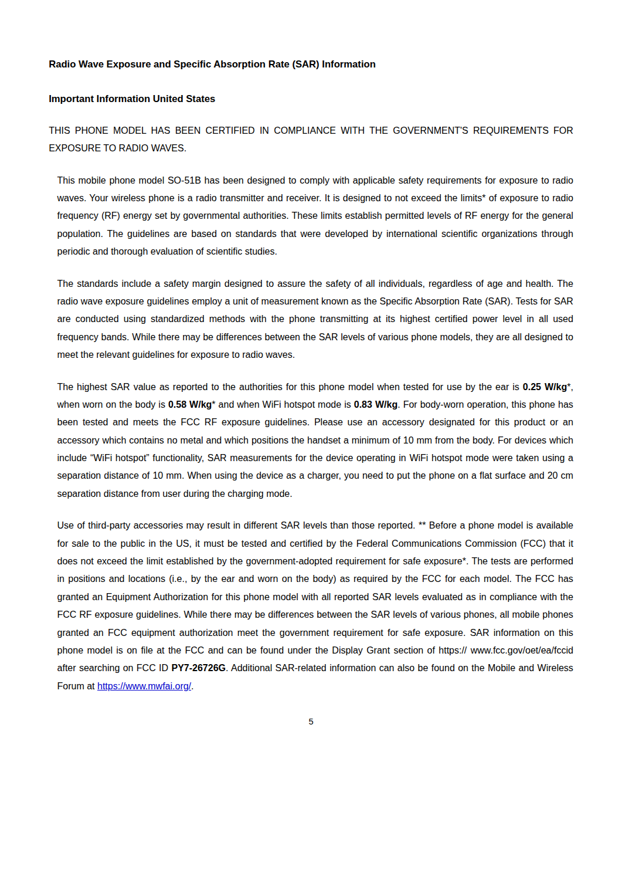Radio Wave Exposure and Specific Absorption Rate (SAR) Information
Important Information United States
THIS PHONE MODEL HAS BEEN CERTIFIED IN COMPLIANCE WITH THE GOVERNMENT'S REQUIREMENTS FOR EXPOSURE TO RADIO WAVES.
This mobile phone model SO-51B has been designed to comply with applicable safety requirements for exposure to radio waves. Your wireless phone is a radio transmitter and receiver. It is designed to not exceed the limits* of exposure to radio frequency (RF) energy set by governmental authorities. These limits establish permitted levels of RF energy for the general population. The guidelines are based on standards that were developed by international scientific organizations through periodic and thorough evaluation of scientific studies.
The standards include a safety margin designed to assure the safety of all individuals, regardless of age and health. The radio wave exposure guidelines employ a unit of measurement known as the Specific Absorption Rate (SAR). Tests for SAR are conducted using standardized methods with the phone transmitting at its highest certified power level in all used frequency bands. While there may be differences between the SAR levels of various phone models, they are all designed to meet the relevant guidelines for exposure to radio waves.
The highest SAR value as reported to the authorities for this phone model when tested for use by the ear is 0.25 W/kg*, when worn on the body is 0.58 W/kg* and when WiFi hotspot mode is 0.83 W/kg. For body-worn operation, this phone has been tested and meets the FCC RF exposure guidelines. Please use an accessory designated for this product or an accessory which contains no metal and which positions the handset a minimum of 10 mm from the body. For devices which include “WiFi hotspot” functionality, SAR measurements for the device operating in WiFi hotspot mode were taken using a separation distance of 10 mm. When using the device as a charger, you need to put the phone on a flat surface and 20 cm separation distance from user during the charging mode.
Use of third-party accessories may result in different SAR levels than those reported. ** Before a phone model is available for sale to the public in the US, it must be tested and certified by the Federal Communications Commission (FCC) that it does not exceed the limit established by the government-adopted requirement for safe exposure*. The tests are performed in positions and locations (i.e., by the ear and worn on the body) as required by the FCC for each model. The FCC has granted an Equipment Authorization for this phone model with all reported SAR levels evaluated as in compliance with the FCC RF exposure guidelines. While there may be differences between the SAR levels of various phones, all mobile phones granted an FCC equipment authorization meet the government requirement for safe exposure. SAR information on this phone model is on file at the FCC and can be found under the Display Grant section of https:// www.fcc.gov/oet/ea/fccid after searching on FCC ID PY7-26726G. Additional SAR-related information can also be found on the Mobile and Wireless Forum at https://www.mwfai.org/.
5